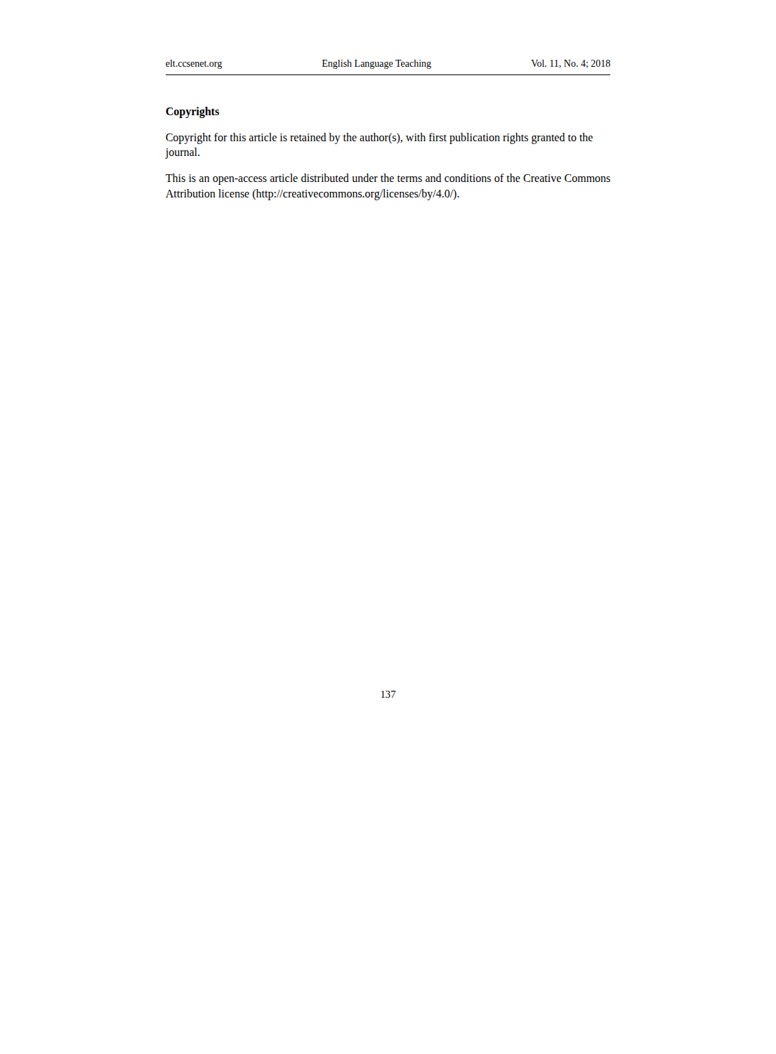elt.ccsenet.org English Language Teaching Vol. 11, No. 4; 2018
Copyrights
Copyright for this article is retained by the author(s), with first publication rights granted to the journal.
This is an open-access article distributed under the terms and conditions of the Creative Commons Attribution license (http://creativecommons.org/licenses/by/4.0/).
137